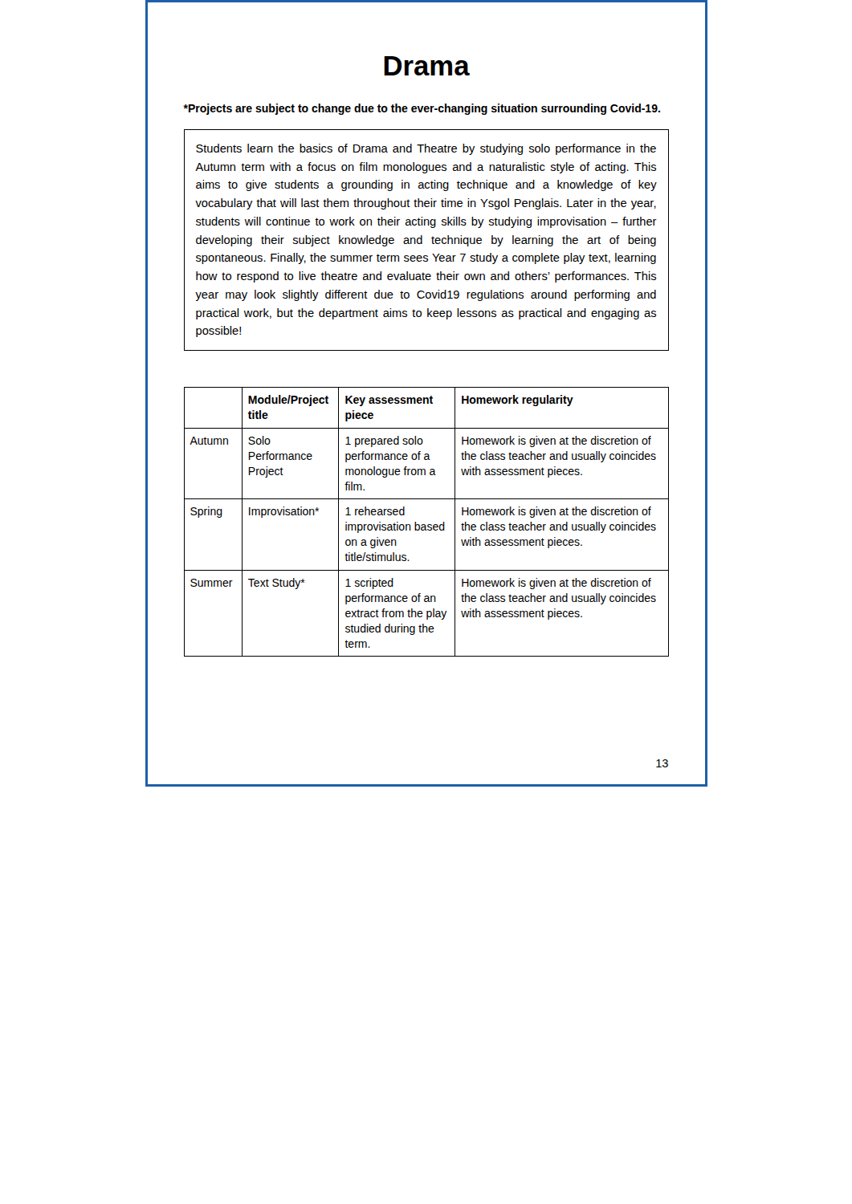Drama
*Projects are subject to change due to the ever-changing situation surrounding Covid-19.
Students learn the basics of Drama and Theatre by studying solo performance in the Autumn term with a focus on film monologues and a naturalistic style of acting. This aims to give students a grounding in acting technique and a knowledge of key vocabulary that will last them throughout their time in Ysgol Penglais. Later in the year, students will continue to work on their acting skills by studying improvisation – further developing their subject knowledge and technique by learning the art of being spontaneous. Finally, the summer term sees Year 7 study a complete play text, learning how to respond to live theatre and evaluate their own and others’ performances. This year may look slightly different due to Covid19 regulations around performing and practical work, but the department aims to keep lessons as practical and engaging as possible!
| | Module/Project title | Key assessment piece | Homework regularity |
| --- | --- | --- | --- |
| Autumn | Solo Performance Project | 1 prepared solo performance of a monologue from a film. | Homework is given at the discretion of the class teacher and usually coincides with assessment pieces. |
| Spring | Improvisation* | 1 rehearsed improvisation based on a given title/stimulus. | Homework is given at the discretion of the class teacher and usually coincides with assessment pieces. |
| Summer | Text Study* | 1 scripted performance of an extract from the play studied during the term. | Homework is given at the discretion of the class teacher and usually coincides with assessment pieces. |
13